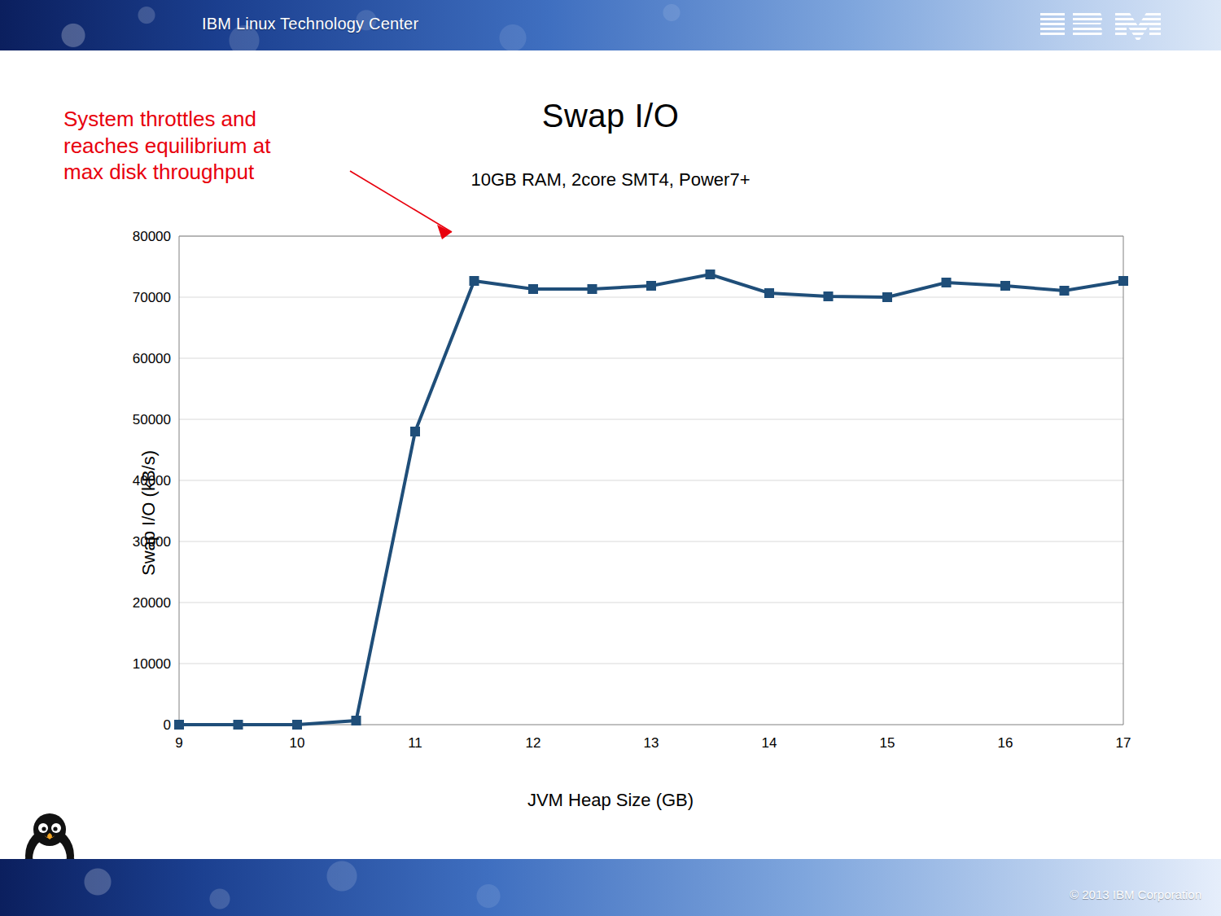IBM Linux Technology Center
Swap I/O
10GB RAM, 2core SMT4, Power7+
System throttles and
reaches equilibrium at
max disk throughput
Swap I/O (kB/s)
JVM Heap Size (GB)
80000 70000 60000 50000 40000 30000 20000 10000 0 9 10 11 12 13 14 15 16 17
© 2013 IBM Corporation